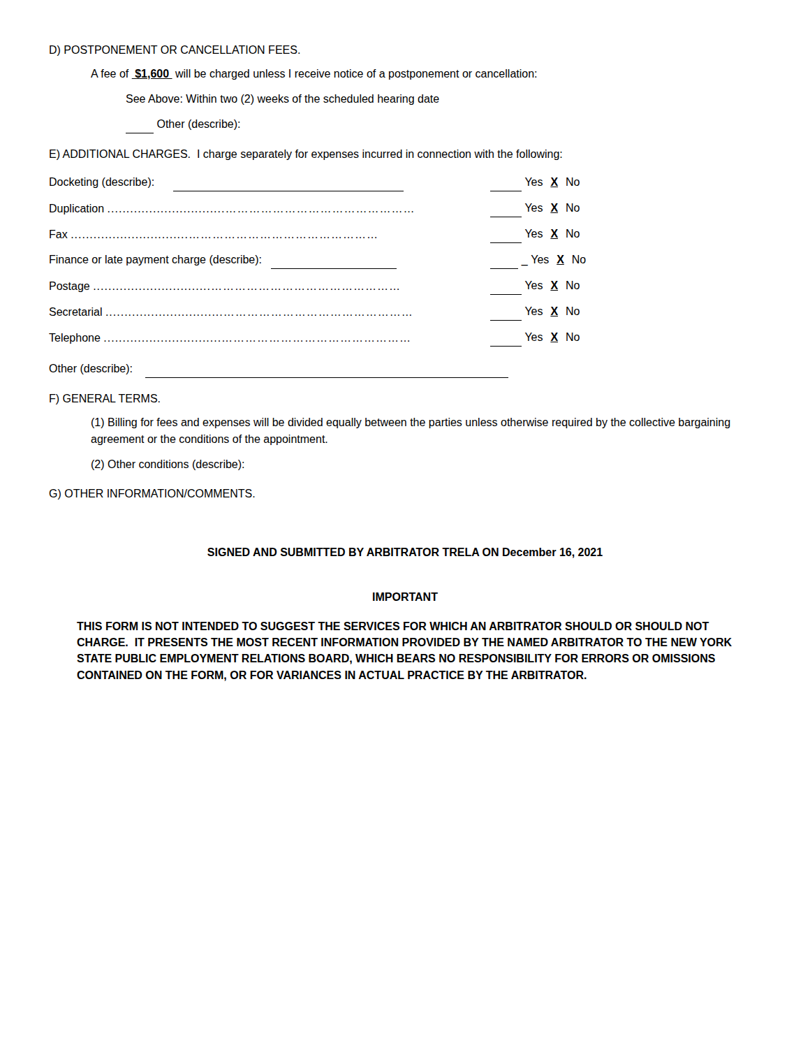D) POSTPONEMENT OR CANCELLATION FEES.
A fee of $1,600 will be charged unless I receive notice of a postponement or cancellation:
See Above: Within two (2) weeks of the scheduled hearing date
Other (describe):
E) ADDITIONAL CHARGES. I charge separately for expenses incurred in connection with the following:
| Docketing (describe): | Yes X No |
| Duplication ...............................………………………………………… | Yes X No |
| Fax ...............................………………………………………… | Yes X No |
| Finance or late payment charge (describe): | _ Yes X No |
| Postage ...............................………………………………………… | Yes X No |
| Secretarial ...............................………………………………………… | Yes X No |
| Telephone ...............................………………………………………… | Yes X No |
Other (describe):
F) GENERAL TERMS.
(1) Billing for fees and expenses will be divided equally between the parties unless otherwise required by the collective bargaining agreement or the conditions of the appointment.
(2) Other conditions (describe):
G) OTHER INFORMATION/COMMENTS.
SIGNED AND SUBMITTED BY ARBITRATOR TRELA ON December 16, 2021
IMPORTANT
THIS FORM IS NOT INTENDED TO SUGGEST THE SERVICES FOR WHICH AN ARBITRATOR SHOULD OR SHOULD NOT CHARGE. IT PRESENTS THE MOST RECENT INFORMATION PROVIDED BY THE NAMED ARBITRATOR TO THE NEW YORK STATE PUBLIC EMPLOYMENT RELATIONS BOARD, WHICH BEARS NO RESPONSIBILITY FOR ERRORS OR OMISSIONS CONTAINED ON THE FORM, OR FOR VARIANCES IN ACTUAL PRACTICE BY THE ARBITRATOR.